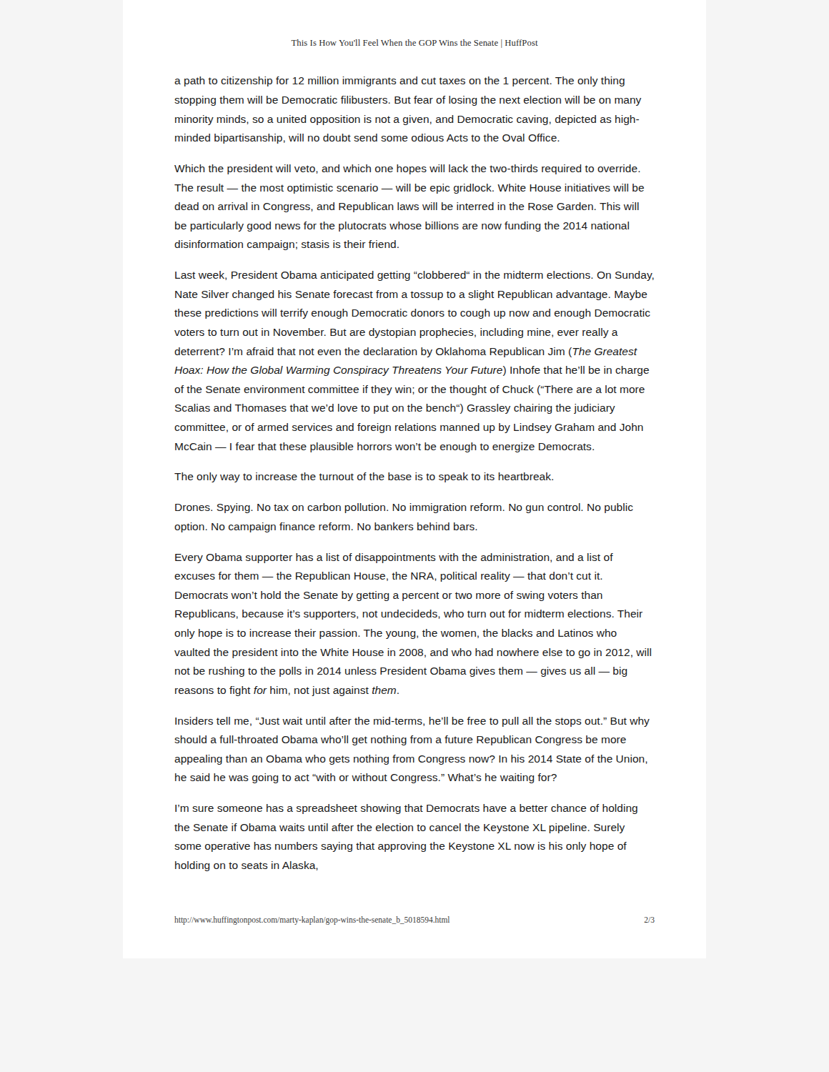This Is How You'll Feel When the GOP Wins the Senate | HuffPost
a path to citizenship for 12 million immigrants and cut taxes on the 1 percent. The only thing stopping them will be Democratic filibusters. But fear of losing the next election will be on many minority minds, so a united opposition is not a given, and Democratic caving, depicted as high-minded bipartisanship, will no doubt send some odious Acts to the Oval Office.
Which the president will veto, and which one hopes will lack the two-thirds required to override. The result — the most optimistic scenario — will be epic gridlock. White House initiatives will be dead on arrival in Congress, and Republican laws will be interred in the Rose Garden. This will be particularly good news for the plutocrats whose billions are now funding the 2014 national disinformation campaign; stasis is their friend.
Last week, President Obama anticipated getting “clobbered“ in the midterm elections. On Sunday, Nate Silver changed his Senate forecast from a tossup to a slight Republican advantage. Maybe these predictions will terrify enough Democratic donors to cough up now and enough Democratic voters to turn out in November. But are dystopian prophecies, including mine, ever really a deterrent? I’m afraid that not even the declaration by Oklahoma Republican Jim (The Greatest Hoax: How the Global Warming Conspiracy Threatens Your Future) Inhofe that he’ll be in charge of the Senate environment committee if they win; or the thought of Chuck (“There are a lot more Scalias and Thomases that we’d love to put on the bench“) Grassley chairing the judiciary committee, or of armed services and foreign relations manned up by Lindsey Graham and John McCain — I fear that these plausible horrors won’t be enough to energize Democrats.
The only way to increase the turnout of the base is to speak to its heartbreak.
Drones. Spying. No tax on carbon pollution. No immigration reform. No gun control. No public option. No campaign finance reform. No bankers behind bars.
Every Obama supporter has a list of disappointments with the administration, and a list of excuses for them — the Republican House, the NRA, political reality — that don’t cut it. Democrats won’t hold the Senate by getting a percent or two more of swing voters than Republicans, because it’s supporters, not undecideds, who turn out for midterm elections. Their only hope is to increase their passion. The young, the women, the blacks and Latinos who vaulted the president into the White House in 2008, and who had nowhere else to go in 2012, will not be rushing to the polls in 2014 unless President Obama gives them — gives us all — big reasons to fight for him, not just against them.
Insiders tell me, “Just wait until after the mid-terms, he’ll be free to pull all the stops out.” But why should a full-throated Obama who’ll get nothing from a future Republican Congress be more appealing than an Obama who gets nothing from Congress now? In his 2014 State of the Union, he said he was going to act “with or without Congress.” What’s he waiting for?
I’m sure someone has a spreadsheet showing that Democrats have a better chance of holding the Senate if Obama waits until after the election to cancel the Keystone XL pipeline. Surely some operative has numbers saying that approving the Keystone XL now is his only hope of holding on to seats in Alaska,
http://www.huffingtonpost.com/marty-kaplan/gop-wins-the-senate_b_5018594.html 2/3